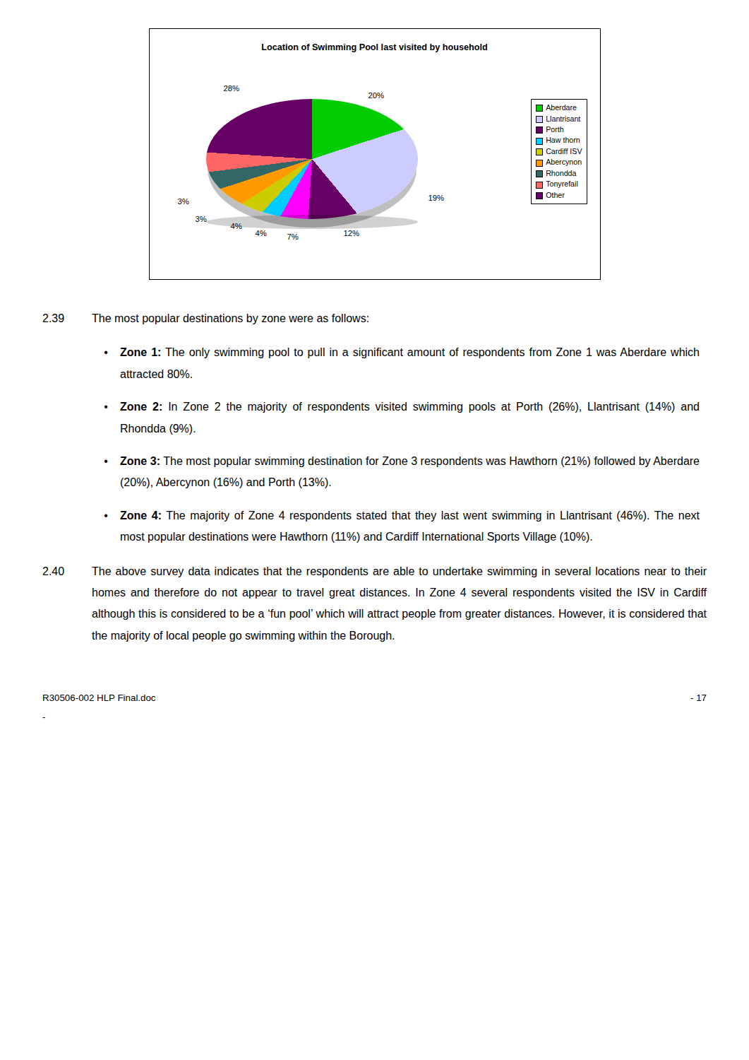Location of Swimming Pool last visited by household
20% 28% 19% 12% 7% 4% 4% 3% 3%
Aberdare
Llantrisant
Porth
Haw thorn
Cardiff ISV
Abercynon
Rhondda
Tonyrefail
Other
2.39
The most popular destinations by zone were as follows:
• Zone 1: The only swimming pool to pull in a significant amount of respondents from Zone 1 was Aberdare which attracted 80%.
• Zone 2: In Zone 2 the majority of respondents visited swimming pools at Porth (26%), Llantrisant (14%) and Rhondda (9%).
• Zone 3: The most popular swimming destination for Zone 3 respondents was Hawthorn (21%) followed by Aberdare (20%), Abercynon (16%) and Porth (13%).
• Zone 4: The majority of Zone 4 respondents stated that they last went swimming in Llantrisant (46%). The next most popular destinations were Hawthorn (11%) and Cardiff International Sports Village (10%).
2.40
The above survey data indicates that the respondents are able to undertake swimming in several locations near to their homes and therefore do not appear to travel great distances. In Zone 4 several respondents visited the ISV in Cardiff although this is considered to be a ‘fun pool’ which will attract people from greater distances. However, it is considered that the majority of local people go swimming within the Borough.
R30506-002 HLP Final.doc
-
- 17